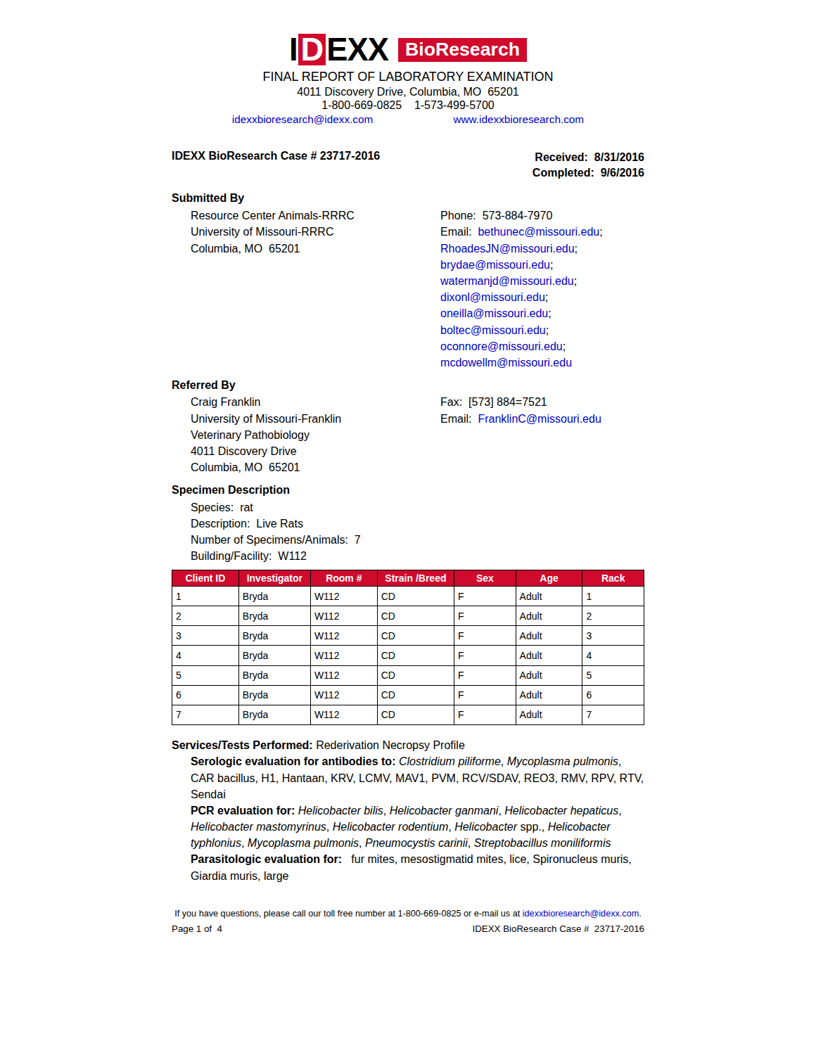IDEXX BioResearch
FINAL REPORT OF LABORATORY EXAMINATION
4011 Discovery Drive, Columbia, MO 65201
1-800-669-0825 1-573-499-5700
idexxbioresearch@idexx.com www.idexxbioresearch.com
IDEXX BioResearch Case # 23717-2016
Received: 8/31/2016
Completed: 9/6/2016
Submitted By
Resource Center Animals-RRRC
University of Missouri-RRRC
Columbia, MO 65201
Phone: 573-884-7970
Email: bethunec@missouri.edu;
RhoadesJN@missouri.edu; brydae@missouri.edu;
watermanjd@missouri.edu; dixonl@missouri.edu;
oneilla@missouri.edu; boltec@missouri.edu;
oconnore@missouri.edu; mcdowellm@missouri.edu
Referred By
Craig Franklin
University of Missouri-Franklin
Veterinary Pathobiology
4011 Discovery Drive
Columbia, MO 65201
Fax: [573] 884=7521
Email: FranklinC@missouri.edu
Specimen Description
Species: rat
Description: Live Rats
Number of Specimens/Animals: 7
Building/Facility: W112
| Client ID | Investigator | Room # | Strain /Breed | Sex | Age | Rack |
| --- | --- | --- | --- | --- | --- | --- |
| 1 | Bryda | W112 | CD | F | Adult | 1 |
| 2 | Bryda | W112 | CD | F | Adult | 2 |
| 3 | Bryda | W112 | CD | F | Adult | 3 |
| 4 | Bryda | W112 | CD | F | Adult | 4 |
| 5 | Bryda | W112 | CD | F | Adult | 5 |
| 6 | Bryda | W112 | CD | F | Adult | 6 |
| 7 | Bryda | W112 | CD | F | Adult | 7 |
Services/Tests Performed: Rederivation Necropsy Profile
Serologic evaluation for antibodies to: Clostridium piliforme, Mycoplasma pulmonis, CAR bacillus, H1, Hantaan, KRV, LCMV, MAV1, PVM, RCV/SDAV, REO3, RMV, RPV, RTV, Sendai
PCR evaluation for: Helicobacter bilis, Helicobacter ganmani, Helicobacter hepaticus, Helicobacter mastomyrinus, Helicobacter rodentium, Helicobacter spp., Helicobacter typhlonius, Mycoplasma pulmonis, Pneumocystis carinii, Streptobacillus moniliformis
Parasitologic evaluation for: fur mites, mesostigmatid mites, lice, Spironucleus muris, Giardia muris, large
If you have questions, please call our toll free number at 1-800-669-0825 or e-mail us at idexxbioresearch@idexx.com.
Page 1 of 4
IDEXX BioResearch Case # 23717-2016